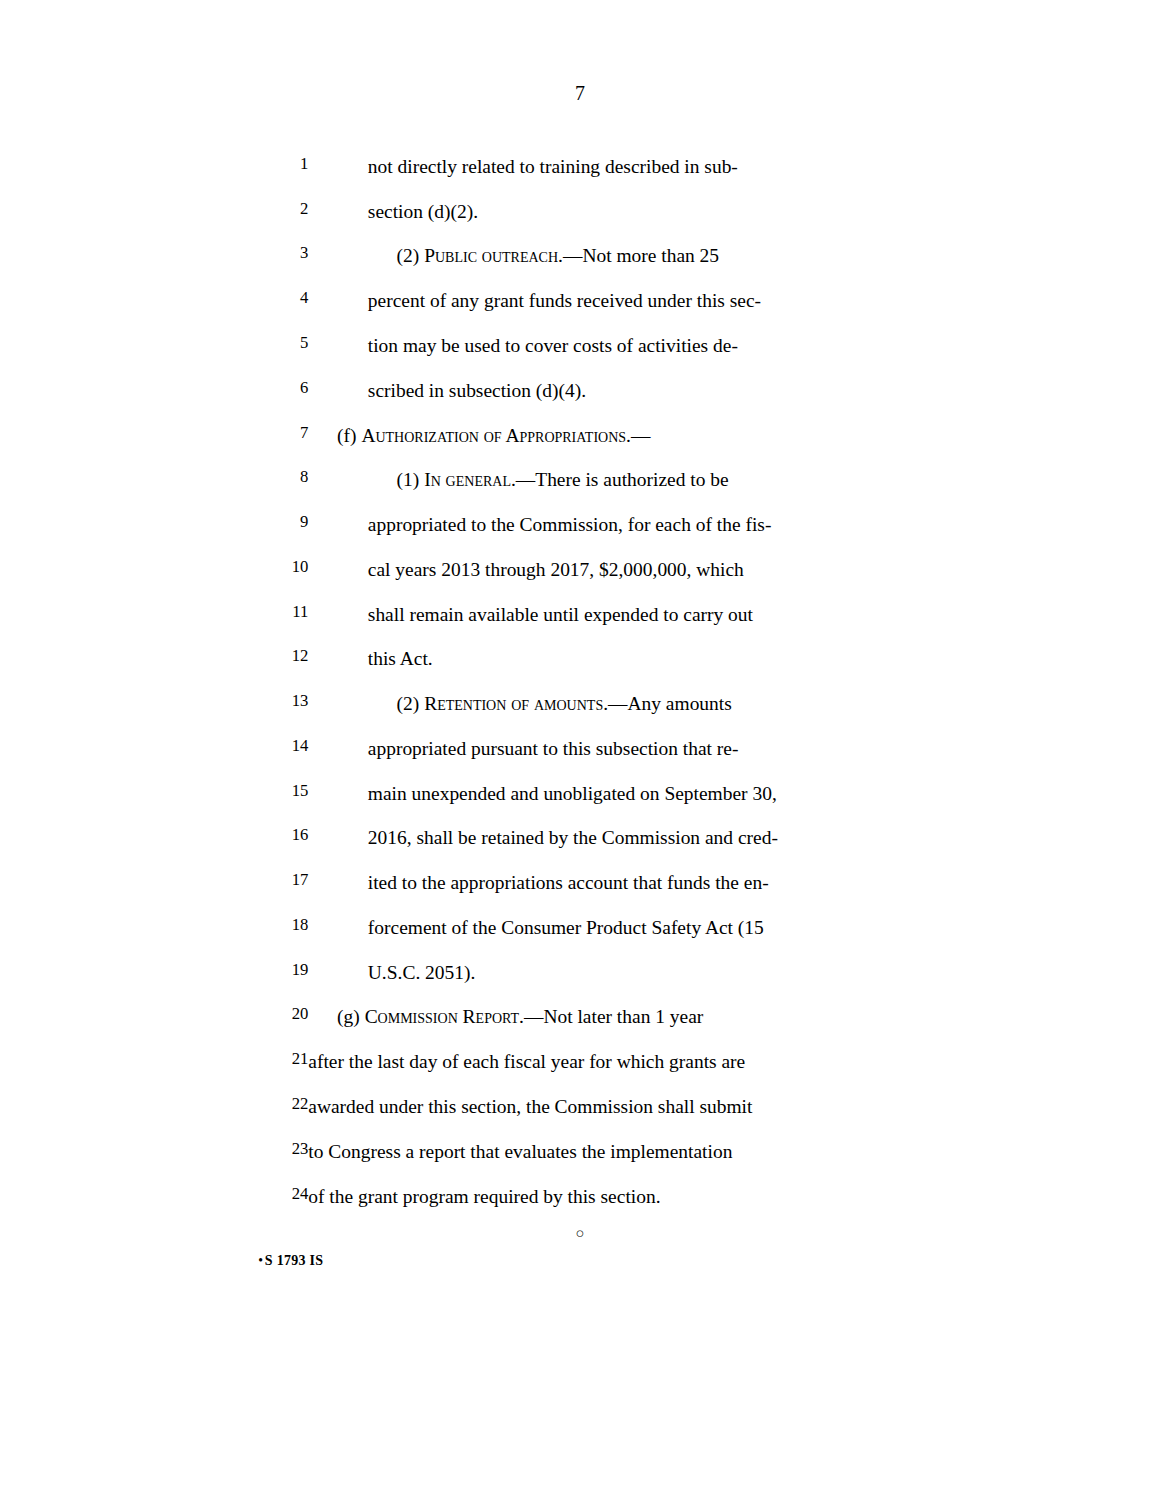7
| 1 | not directly related to training described in sub- |
| 2 | section (d)(2). |
| 3 | (2) Public outreach. —Not more than 25 |
| 4 | percent of any grant funds received under this sec- |
| 5 | tion may be used to cover costs of activities de- |
| 6 | scribed in subsection (d)(4). |
| 7 | (f) Authorization of Appropriations. — |
| 8 | (1) In general. —There is authorized to be |
| 9 | appropriated to the Commission, for each of the fis- |
| 10 | cal years 2013 through 2017, $2,000,000, which |
| 11 | shall remain available until expended to carry out |
| 12 | this Act. |
| 13 | (2) Retention of amounts. —Any amounts |
| 14 | appropriated pursuant to this subsection that re- |
| 15 | main unexpended and unobligated on September 30, |
| 16 | 2016, shall be retained by the Commission and cred- |
| 17 | ited to the appropriations account that funds the en- |
| 18 | forcement of the Consumer Product Safety Act (15 |
| 19 | U.S.C. 2051). |
| 20 | (g) Commission Report. —Not later than 1 year |
| 21 | after the last day of each fiscal year for which grants are |
| 22 | awarded under this section, the Commission shall submit |
| 23 | to Congress a report that evaluates the implementation |
| 24 | of the grant program required by this section. |
○
•S 1793 IS